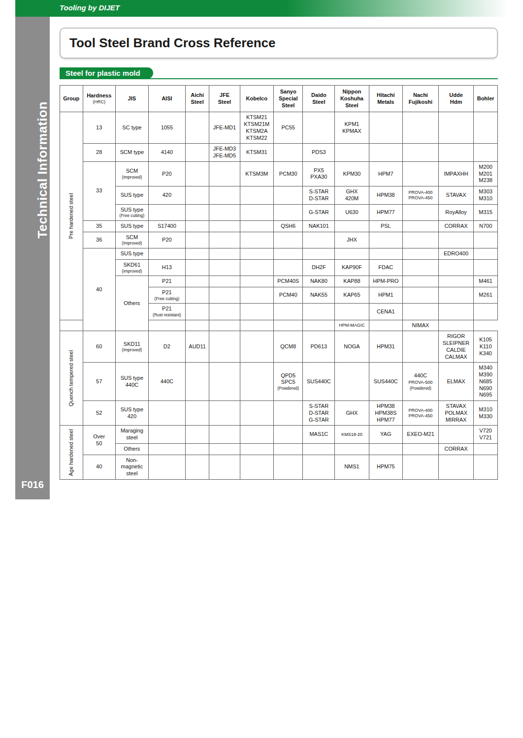Technical Information
F016
Tooling by DIJET
Tool Steel Brand Cross Reference
Steel for plastic mold
| Group | Hardness (HRC) | JIS | AISI | Aichi Steel | JFE Steel | Kobelco | Sanyo Special Steel | Daido Steel | Nippon Koshuha Steel | Hitachi Metals | Nachi Fujikoshi | Udde Hdm | Bohler |
| --- | --- | --- | --- | --- | --- | --- | --- | --- | --- | --- | --- | --- | --- |
| Pre hardened steel | 13 | SC type | 1055 | | JFE-MD1 | KTSM21 KTSM21M KTSM2A KTSM22 | PC55 | | KPM1 KPMAX | | | | |
| 28 | SCM type | 4140 | | JFE-MD3 JFE-MD5 | KTSM31 | | PDS3 | | | | | |
| 33 | SCM (Improved) | P20 | | | KTSM3M | PCM30 | PX5 PXA30 | KPM30 | HPM7 | | IMPAXHH | M200 M201 M238 |
| SUS type | 420 | | | | | S-STAR D-STAR | GHX 420M | HPM38 | PROVA-400 PROVA-450 | STAVAX | M303 M310 |
| SUS type (Free cutting) | | | | | | G-STAR | U630 | HPM77 | | RoyAlloy | M315 |
| 35 | SUS type | S17400 | | | | QSH6 | NAK101 | | PSL | | CORRAX | N700 |
| 36 | SCM (Improved) | P20 | | | | | | JHX | | | | |
| 40 | SUS type | | | | | | | | | | EDRO400 | |
| SKD61 (Improved) | H13 | | | | | DH2F | KAP90F | FDAC | | | |
| Others | P21 | | | | PCM40S | NAK80 | KAP88 | HPM-PRO | | | M461 |
| P21 (Free cutting) | | | | PCM40 | NAK55 | KAP65 | HPM1 | | | M261 |
| P21 (Rust resistant) | | | | | | | CENA1 | | | |
| | | | | | | | HPM-MAGIC | | NIMAX | |
| Quench tempered steel | 60 | SKD11 (Improved) | D2 | AUD11 | | | QCM8 | PD613 | NOGA | HPM31 | | RIGOR SLEIPNER CALDIE CALMAX | K105 K110 K340 |
| 57 | SUS type 440C | 440C | | | | QPD5 SPC5 (Powdered) | SUS440C | | SUS440C | 440C PROVA-500 (Powdered) | ELMAX | M340 M390 N685 N690 N695 |
| 52 | SUS type 420 | | | | | | S-STAR D-STAR G-STAR | GHX | HPM38 HPM38S HPM77 | PROVA-400 PROVA-450 | STAVAX POLMAX MIRRAX | M310 M330 |
| Age hardened steel | Over 50 | Maraging steel | | | | | | MAS1C | KMS18-20 | YAG | EXEO-M21 | | V720 V721 |
| Others | | | | | | | | | | CORRAX | |
| 40 | Non- magnetic steel | | | | | | | NMS1 | HPM75 | | | |